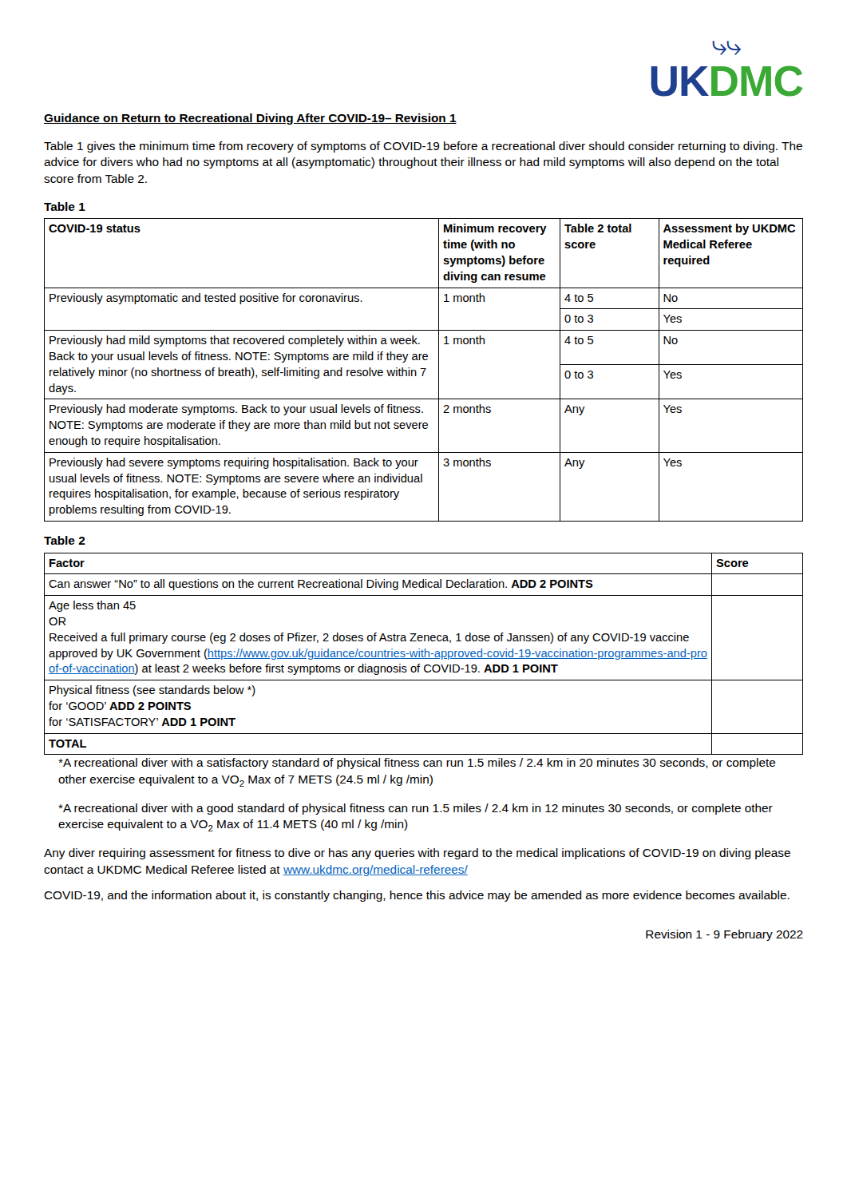⤷⤷
UK DMC
Guidance on Return to Recreational Diving After COVID-19– Revision 1
Table 1 gives the minimum time from recovery of symptoms of COVID-19 before a recreational diver should consider returning to diving. The advice for divers who had no symptoms at all (asymptomatic) throughout their illness or had mild symptoms will also depend on the total score from Table 2.
Table 1
| COVID-19 status | Minimum recovery time (with no symptoms) before diving can resume | Table 2 total score | Assessment by UKDMC Medical Referee required |
| --- | --- | --- | --- |
| Previously asymptomatic and tested positive for coronavirus. | 1 month | 4 to 5 | No |
| 0 to 3 | Yes |
| Previously had mild symptoms that recovered completely within a week. Back to your usual levels of fitness. NOTE: Symptoms are mild if they are relatively minor (no shortness of breath), self-limiting and resolve within 7 days. | 1 month | 4 to 5 | No |
| 0 to 3 | Yes |
| Previously had moderate symptoms. Back to your usual levels of fitness. NOTE: Symptoms are moderate if they are more than mild but not severe enough to require hospitalisation. | 2 months | Any | Yes |
| Previously had severe symptoms requiring hospitalisation. Back to your usual levels of fitness. NOTE: Symptoms are severe where an individual requires hospitalisation, for example, because of serious respiratory problems resulting from COVID-19. | 3 months | Any | Yes |
Table 2
| Factor | Score |
| --- | --- |
| Can answer “No” to all questions on the current Recreational Diving Medical Declaration. ADD 2 POINTS | |
| Age less than 45 OR Received a full primary course (eg 2 doses of Pfizer, 2 doses of Astra Zeneca, 1 dose of Janssen) of any COVID-19 vaccine approved by UK Government ( https://www.gov.uk/guidance/countries-with-approved-covid-19-vaccination-programmes-and-proof-of-vaccination ) at least 2 weeks before first symptoms or diagnosis of COVID-19. ADD 1 POINT | |
| Physical fitness (see standards below *) for ‘GOOD’ ADD 2 POINTS for ‘SATISFACTORY’ ADD 1 POINT | |
| TOTAL | |
*A recreational diver with a satisfactory standard of physical fitness can run 1.5 miles / 2.4 km in 20 minutes 30 seconds, or complete other exercise equivalent to a VO2 Max of 7 METS (24.5 ml / kg /min)
*A recreational diver with a good standard of physical fitness can run 1.5 miles / 2.4 km in 12 minutes 30 seconds, or complete other exercise equivalent to a VO2 Max of 11.4 METS (40 ml / kg /min)
Any diver requiring assessment for fitness to dive or has any queries with regard to the medical implications of COVID-19 on diving please contact a UKDMC Medical Referee listed at www.ukdmc.org/medical-referees/
COVID-19, and the information about it, is constantly changing, hence this advice may be amended as more evidence becomes available.
Revision 1 - 9 February 2022